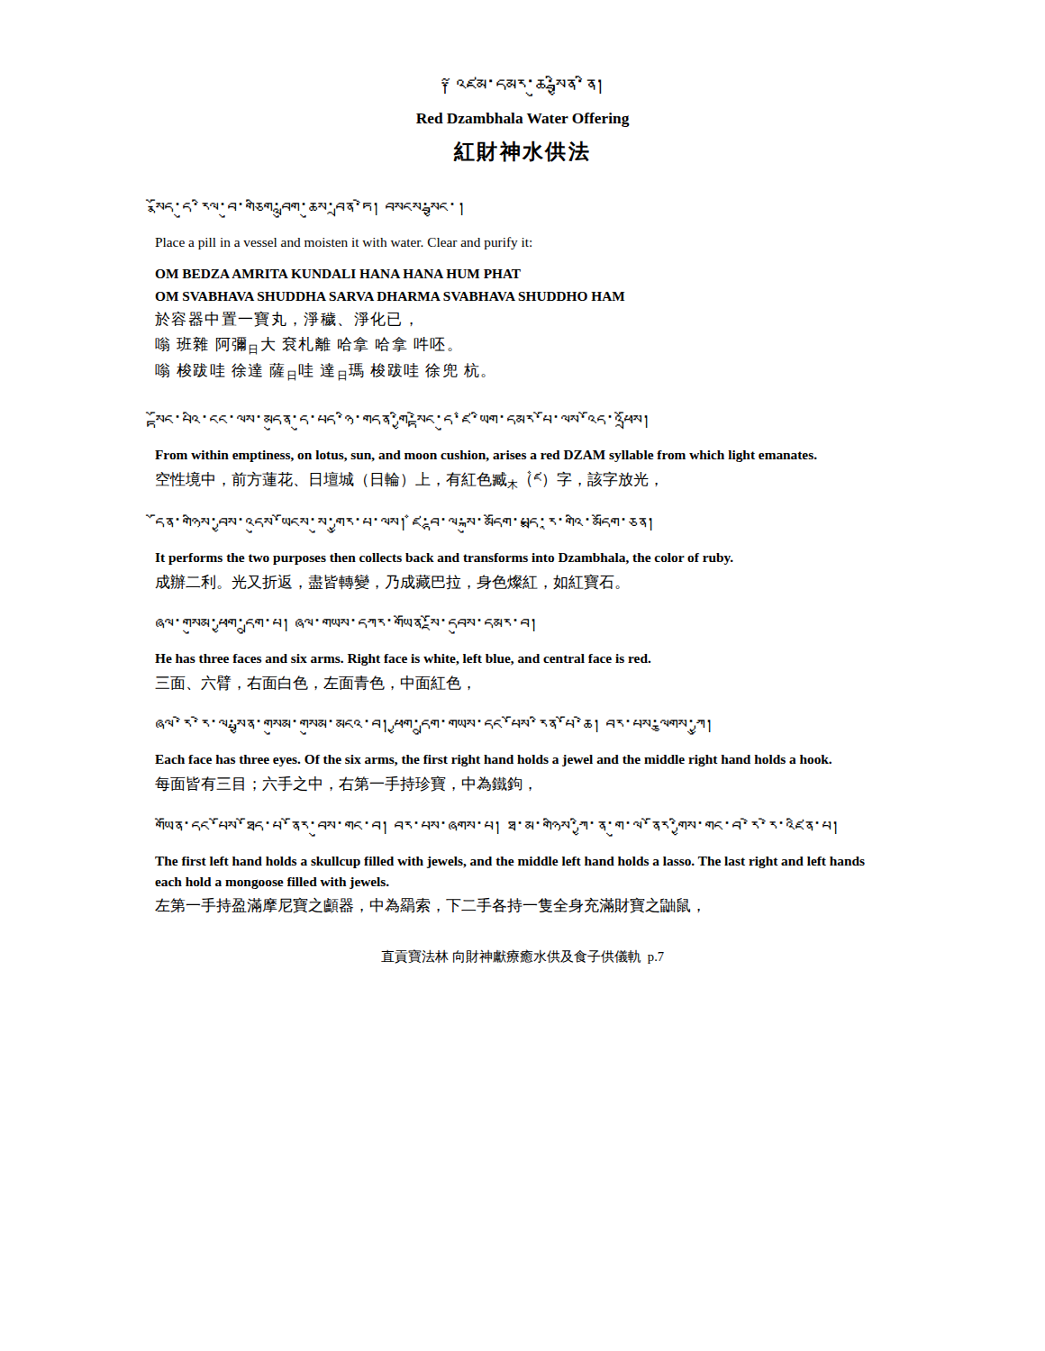༈ འཛམ་དམར་ཆུ་སྦྱིན་ནི།
Red Dzambhala Water Offering
紅財神水供法
སྣོད་དུ་རིལ་བུ་གཅིག་བླུག་ཆུས་བྲན་ཏེ། བསངས་སྦྱང་།
Place a pill in a vessel and moisten it with water. Clear and purify it:
OM BEDZA AMRITA KUNDALI HANA HANA HUM PHAT
OM SVABHAVA SHUDDHA SARVA DHARMA SVABHAVA SHUDDHO HAM
於容器中置一寶丸，淨穢、淨化已，
嗡 班雜 阿彌日大 袞札離 哈拿 哈拿 吽呸。
嗡 梭跋哇 徐達 薩日哇 達日瑪 梭跋哇 徐兜 杭。
སྟོང་པའི་ངང་ལས་མདུན་དུ་པད་ཉི་གདན་གྱི་སྟེང་དུ་ཛཾ་ཡིག་དམར་པོ་ལས་འོད་འཕྲོས།
From within emptiness, on lotus, sun, and moon cushion, arises a red DZAM syllable from which light emanates.
空性境中，前方蓮花、日壇城（日輪）上，有紅色臧木（ཛཾ）字，該字放光，
དོན་གཉིས་བྱས་འདུས་ཡོངས་སུ་གྱུར་པ་ལས། ཛཾ་བྷ་ལ་སྐུ་མདོག་པདྨ་རཱ་གའི་མདོག་ཅན།
It performs the two purposes then collects back and transforms into Dzambhala, the color of ruby.
成辦二利。光又折返，盡皆轉變，乃成藏巴拉，身色燦紅，如紅寶石。
ཞལ་གསུམ་ཕྱག་དྲུག་པ། ཞལ་གཡས་དཀར་གཡོན་སྔོ་དབུས་དམར་བ།
He has three faces and six arms. Right face is white, left blue, and central face is red.
三面、六臂，右面白色，左面青色，中面紅色，
ཞལ་རེ་རེ་ལ་སྤྱན་གསུམ་གསུམ་མངའ་བ། ཕྱག་དྲུག་གཡས་དང་པོས་རིན་པོ་ཆེ། བར་པས་ལྕགས་ཀྱུ།
Each face has three eyes. Of the six arms, the first right hand holds a jewel and the middle right hand holds a hook.
每面皆有三目；六手之中，右第一手持珍寶，中為鐵鉤，
གཡོན་དང་པོས་ཐོད་པ་ནོར་བུས་གང་བ། བར་པས་ཞགས་པ། ཐ་མ་གཉིས་ཀྱི་ན་གུ་ལ་ནོར་གྱིས་གང་བ་རེ་རེ་འཛིན་པ།
The first left hand holds a skullcup filled with jewels, and the middle left hand holds a lasso. The last right and left hands each hold a mongoose filled with jewels.
左第一手持盈滿摩尼寶之顱器，中為羂索，下二手各持一隻全身充滿財寶之鼬鼠，
直貢寶法林 向財神獻療癒水供及食子供儀軌 p.7